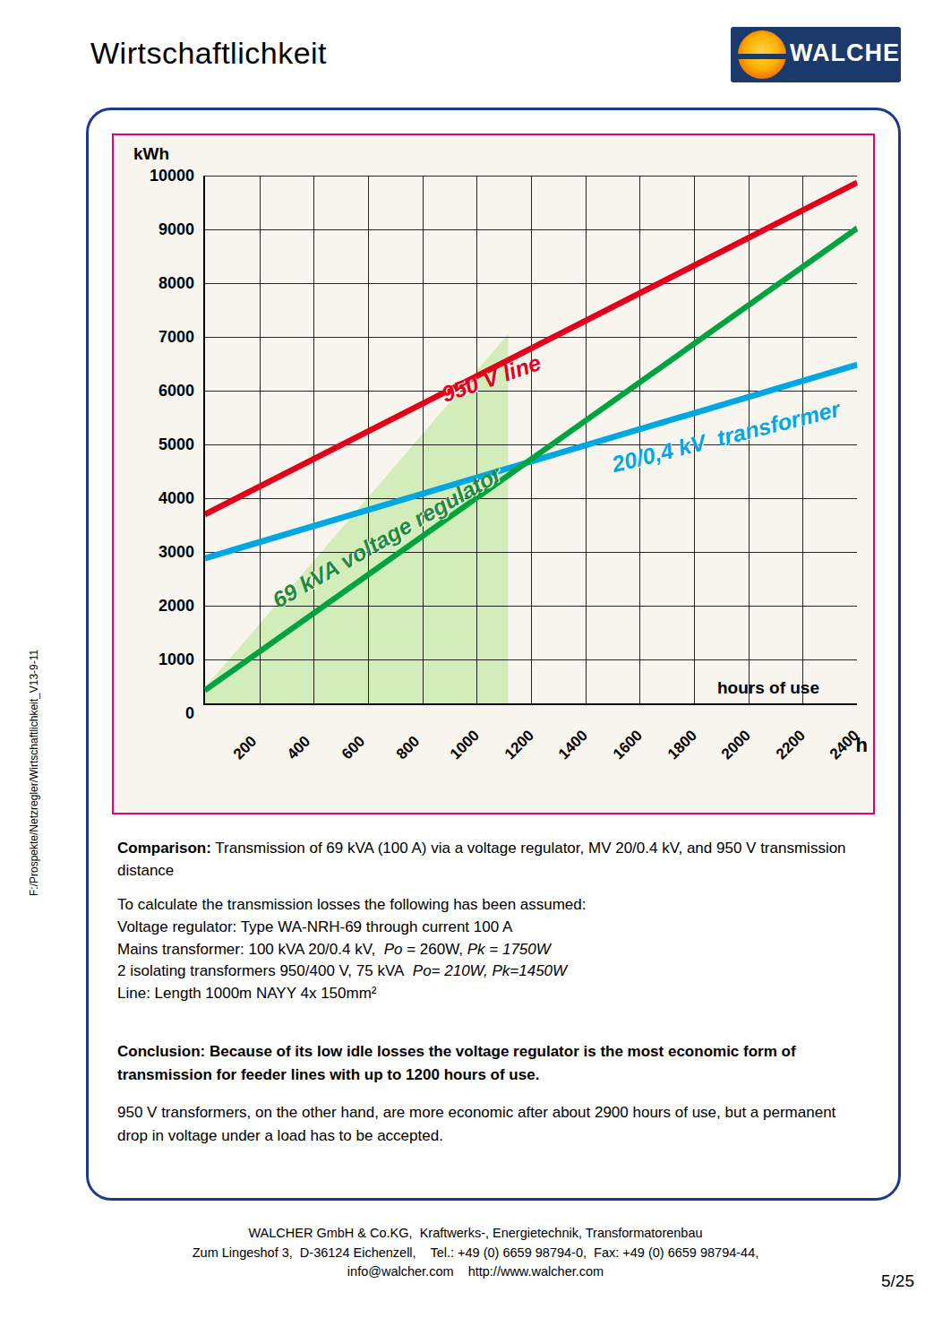Wirtschaftlichkeit
WALCHER
kWh
10000
9000
8000
7000
6000
5000
4000
3000
2000
1000
0
950 V line
20/0,4 kV transformer
69 kVA voltage regulator
200
400
600
800
1000
1200
1400
1600
1800
2000
2200
2400
hours of use
h
Comparison: Transmission of 69 kVA (100 A) via a voltage regulator, MV 20/0.4 kV, and 950 V transmission distance
To calculate the transmission losses the following has been assumed:
Voltage regulator: Type WA-NRH-69 through current 100 A
Mains transformer: 100 kVA 20/0.4 kV, Po = 260W, Pk = 1750W
2 isolating transformers 950/400 V, 75 kVA Po= 210W, Pk=1450W
Line: Length 1000m NAYY 4x 150mm²
Conclusion: Because of its low idle losses the voltage regulator is the most economic form of transmission for feeder lines with up to 1200 hours of use.
950 V transformers, on the other hand, are more economic after about 2900 hours of use, but a permanent drop in voltage under a load has to be accepted.
F:/Prospekte/Netzregler/Wirtschaftlichkeit_V13-9-11
WALCHER GmbH & Co.KG, Kraftwerks-, Energietechnik, Transformatorenbau
Zum Lingeshof 3, D-36124 Eichenzell, Tel.: +49 (0) 6659 98794-0, Fax: +49 (0) 6659 98794-44,
info@walcher.com http://www.walcher.com
5/25